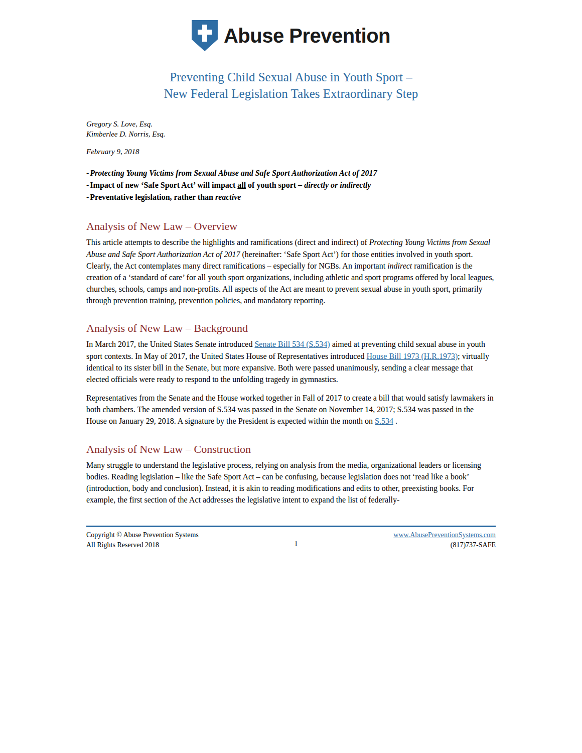Abuse Prevention
Preventing Child Sexual Abuse in Youth Sport –
New Federal Legislation Takes Extraordinary Step
Gregory S. Love, Esq.
Kimberlee D. Norris, Esq.
February 9, 2018
Protecting Young Victims from Sexual Abuse and Safe Sport Authorization Act of 2017
Impact of new ‘Safe Sport Act’ will impact all of youth sport – directly or indirectly
Preventative legislation, rather than reactive
Analysis of New Law – Overview
This article attempts to describe the highlights and ramifications (direct and indirect) of Protecting Young Victims from Sexual Abuse and Safe Sport Authorization Act of 2017 (hereinafter: ‘Safe Sport Act’) for those entities involved in youth sport. Clearly, the Act contemplates many direct ramifications – especially for NGBs. An important indirect ramification is the creation of a ‘standard of care’ for all youth sport organizations, including athletic and sport programs offered by local leagues, churches, schools, camps and non-profits. All aspects of the Act are meant to prevent sexual abuse in youth sport, primarily through prevention training, prevention policies, and mandatory reporting.
Analysis of New Law – Background
In March 2017, the United States Senate introduced Senate Bill 534 (S.534) aimed at preventing child sexual abuse in youth sport contexts. In May of 2017, the United States House of Representatives introduced House Bill 1973 (H.R.1973); virtually identical to its sister bill in the Senate, but more expansive. Both were passed unanimously, sending a clear message that elected officials were ready to respond to the unfolding tragedy in gymnastics.
Representatives from the Senate and the House worked together in Fall of 2017 to create a bill that would satisfy lawmakers in both chambers. The amended version of S.534 was passed in the Senate on November 14, 2017; S.534 was passed in the House on January 29, 2018. A signature by the President is expected within the month on S.534 .
Analysis of New Law – Construction
Many struggle to understand the legislative process, relying on analysis from the media, organizational leaders or licensing bodies. Reading legislation – like the Safe Sport Act – can be confusing, because legislation does not ‘read like a book’ (introduction, body and conclusion). Instead, it is akin to reading modifications and edits to other, preexisting books. For example, the first section of the Act addresses the legislative intent to expand the list of federally-
Copyright © Abuse Prevention Systems
All Rights Reserved 2018
1
www.AbusePreventionSystems.com
(817)737-SAFE